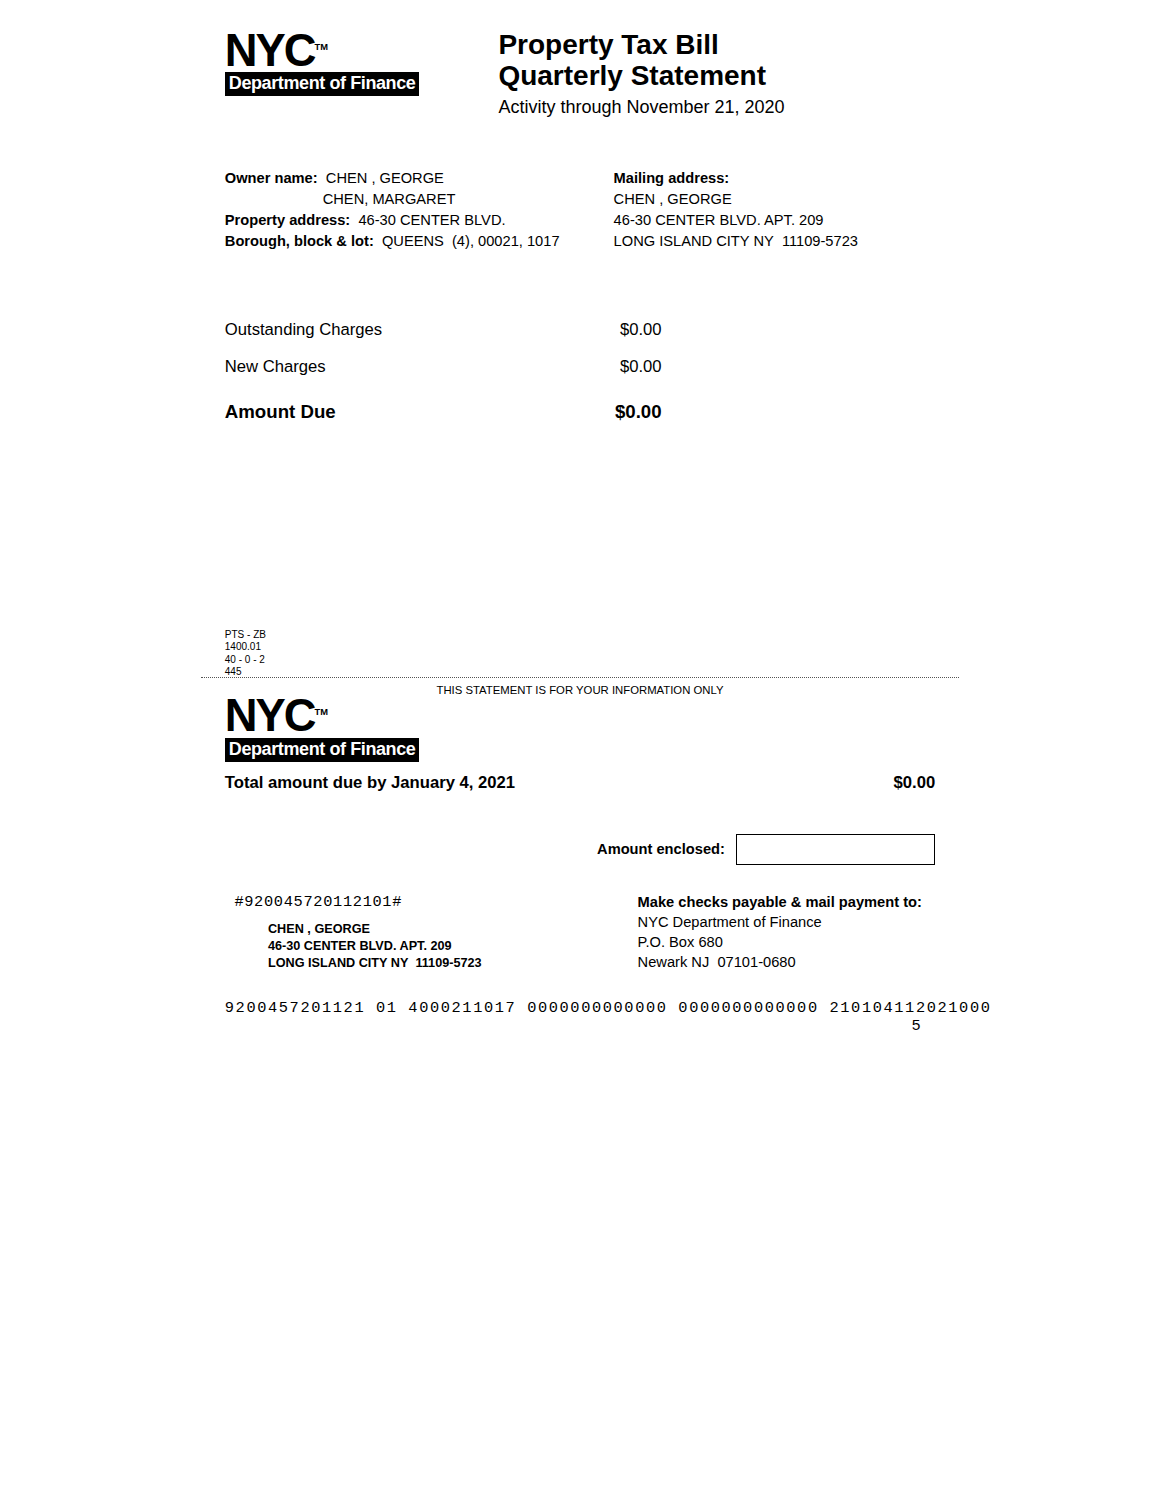NYCTM
Department of Finance
Property Tax Bill
Quarterly Statement
Activity through November 21, 2020
Owner name: CHEN , GEORGE
CHEN, MARGARET
Property address: 46-30 CENTER BLVD.
Borough, block & lot: QUEENS (4), 00021, 1017
Mailing address:
CHEN , GEORGE
46-30 CENTER BLVD. APT. 209
LONG ISLAND CITY NY 11109-5723
| Outstanding Charges | $0.00 |
| New Charges | $0.00 |
| Amount Due | $0.00 |
PTS - ZB
1400.01
40 - 0 - 2
445
THIS STATEMENT IS FOR YOUR INFORMATION ONLY
NYCTM
Department of Finance
Total amount due by January 4, 2021
$0.00
Amount enclosed:
#920045720112101#
CHEN , GEORGE
46-30 CENTER BLVD. APT. 209
LONG ISLAND CITY NY 11109-5723
Make checks payable & mail payment to:
NYC Department of Finance
P.O. Box 680
Newark NJ 07101-0680
9200457201121 01 4000211017 0000000000000 0000000000000 210104112021000 5